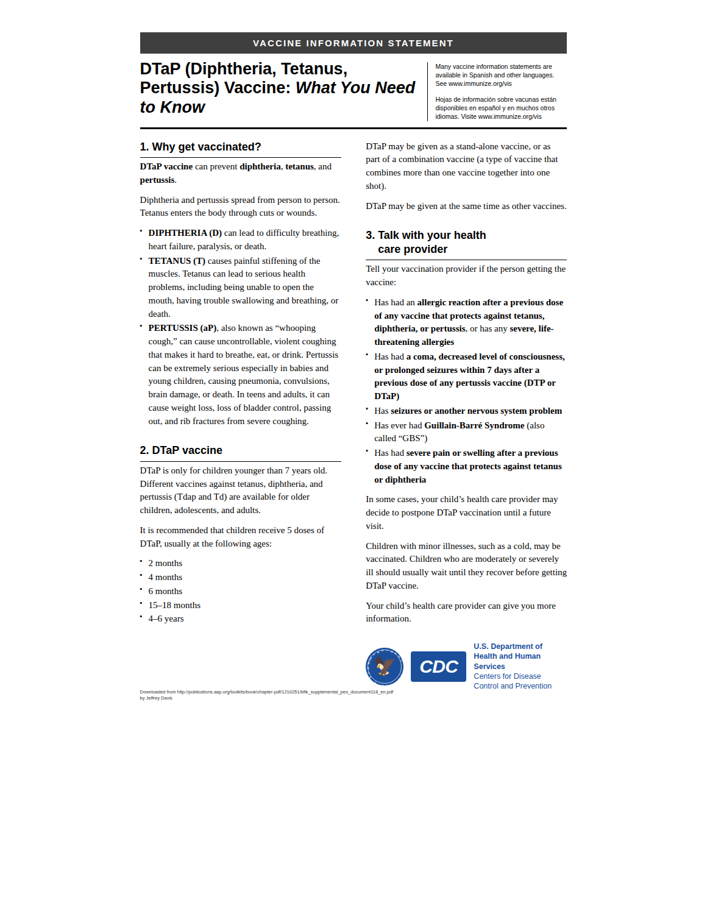VACCINE INFORMATION STATEMENT
DTaP (Diphtheria, Tetanus, Pertussis) Vaccine: What You Need to Know
Many vaccine information statements are available in Spanish and other languages. See www.immunize.org/vis
Hojas de información sobre vacunas están disponibles en español y en muchos otros idiomas. Visite www.immunize.org/vis
1. Why get vaccinated?
DTaP vaccine can prevent diphtheria, tetanus, and pertussis.
Diphtheria and pertussis spread from person to person. Tetanus enters the body through cuts or wounds.
DIPHTHERIA (D) can lead to difficulty breathing, heart failure, paralysis, or death.
TETANUS (T) causes painful stiffening of the muscles. Tetanus can lead to serious health problems, including being unable to open the mouth, having trouble swallowing and breathing, or death.
PERTUSSIS (aP), also known as “whooping cough,” can cause uncontrollable, violent coughing that makes it hard to breathe, eat, or drink. Pertussis can be extremely serious especially in babies and young children, causing pneumonia, convulsions, brain damage, or death. In teens and adults, it can cause weight loss, loss of bladder control, passing out, and rib fractures from severe coughing.
2. DTaP vaccine
DTaP is only for children younger than 7 years old. Different vaccines against tetanus, diphtheria, and pertussis (Tdap and Td) are available for older children, adolescents, and adults.
It is recommended that children receive 5 doses of DTaP, usually at the following ages:
2 months
4 months
6 months
15–18 months
4–6 years
DTaP may be given as a stand-alone vaccine, or as part of a combination vaccine (a type of vaccine that combines more than one vaccine together into one shot).
DTaP may be given at the same time as other vaccines.
3. Talk with your health
care provider
Tell your vaccination provider if the person getting the vaccine:
Has had an allergic reaction after a previous dose of any vaccine that protects against tetanus, diphtheria, or pertussis, or has any severe, life-threatening allergies
Has had a coma, decreased level of consciousness, or prolonged seizures within 7 days after a previous dose of any pertussis vaccine (DTP or DTaP)
Has seizures or another nervous system problem
Has ever had Guillain-Barré Syndrome (also called “GBS”)
Has had severe pain or swelling after a previous dose of any vaccine that protects against tetanus or diphtheria
In some cases, your child’s health care provider may decide to postpone DTaP vaccination until a future visit.
Children with minor illnesses, such as a cold, may be vaccinated. Children who are moderately or severely ill should usually wait until they recover before getting DTaP vaccine.
Your child’s health care provider can give you more information.
D E P A R T M E N T H E A L T H & H U M A N
🦅
CDC
U.S. Department of
Health and Human Services
Centers for Disease
Control and Prevention
Downloaded from http://publications.aap.org/toolkits/book/chapter-pdf/1210251/bftk_supplemental_peo_document118_en.pdf
by Jeffrey Davis